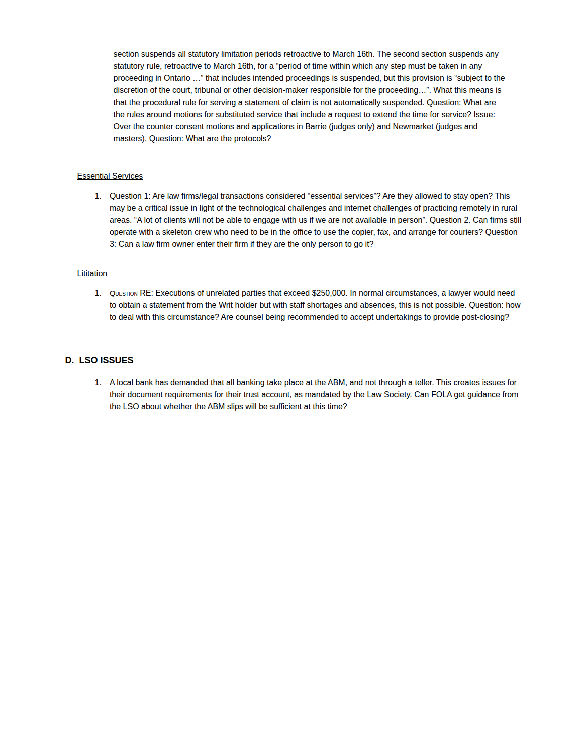section suspends all statutory limitation periods retroactive to March 16th. The second section suspends any statutory rule, retroactive to March 16th, for a “period of time within which any step must be taken in any proceeding in Ontario …” that includes intended proceedings is suspended, but this provision is “subject to the discretion of the court, tribunal or other decision-maker responsible for the proceeding…”. What this means is that the procedural rule for serving a statement of claim is not automatically suspended. Question: What are the rules around motions for substituted service that include a request to extend the time for service? Issue: Over the counter consent motions and applications in Barrie (judges only) and Newmarket (judges and masters). Question: What are the protocols?
Essential Services
Question 1: Are law firms/legal transactions considered “essential services”? Are they allowed to stay open? This may be a critical issue in light of the technological challenges and internet challenges of practicing remotely in rural areas. “A lot of clients will not be able to engage with us if we are not available in person”. Question 2. Can firms still operate with a skeleton crew who need to be in the office to use the copier, fax, and arrange for couriers? Question 3: Can a law firm owner enter their firm if they are the only person to go it?
Lititation
Question RE: Executions of unrelated parties that exceed $250,000. In normal circumstances, a lawyer would need to obtain a statement from the Writ holder but with staff shortages and absences, this is not possible. Question: how to deal with this circumstance? Are counsel being recommended to accept undertakings to provide post-closing?
D. LSO ISSUES
A local bank has demanded that all banking take place at the ABM, and not through a teller. This creates issues for their document requirements for their trust account, as mandated by the Law Society. Can FOLA get guidance from the LSO about whether the ABM slips will be sufficient at this time?